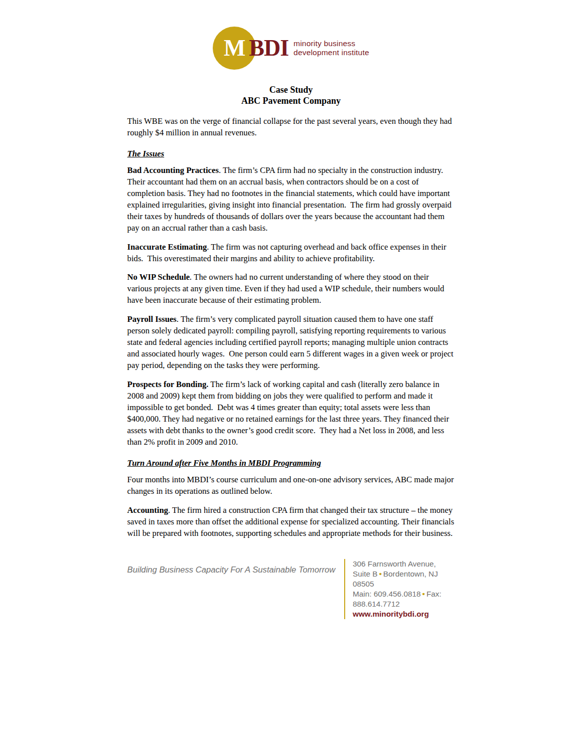MBDI minority business
development institute
Case Study ABC Pavement Company
This WBE was on the verge of financial collapse for the past several years, even though they had roughly $4 million in annual revenues.
The Issues
Bad Accounting Practices. The firm’s CPA firm had no specialty in the construction industry. Their accountant had them on an accrual basis, when contractors should be on a cost of completion basis. They had no footnotes in the financial statements, which could have important explained irregularities, giving insight into financial presentation. The firm had grossly overpaid their taxes by hundreds of thousands of dollars over the years because the accountant had them pay on an accrual rather than a cash basis.
Inaccurate Estimating. The firm was not capturing overhead and back office expenses in their bids. This overestimated their margins and ability to achieve profitability.
No WIP Schedule. The owners had no current understanding of where they stood on their various projects at any given time. Even if they had used a WIP schedule, their numbers would have been inaccurate because of their estimating problem.
Payroll Issues. The firm’s very complicated payroll situation caused them to have one staff person solely dedicated payroll: compiling payroll, satisfying reporting requirements to various state and federal agencies including certified payroll reports; managing multiple union contracts and associated hourly wages. One person could earn 5 different wages in a given week or project pay period, depending on the tasks they were performing.
Prospects for Bonding. The firm’s lack of working capital and cash (literally zero balance in 2008 and 2009) kept them from bidding on jobs they were qualified to perform and made it impossible to get bonded. Debt was 4 times greater than equity; total assets were less than $400,000. They had negative or no retained earnings for the last three years. They financed their assets with debt thanks to the owner’s good credit score. They had a Net loss in 2008, and less than 2% profit in 2009 and 2010.
Turn Around after Five Months in MBDI Programming
Four months into MBDI’s course curriculum and one-on-one advisory services, ABC made major changes in its operations as outlined below.
Accounting. The firm hired a construction CPA firm that changed their tax structure – the money saved in taxes more than offset the additional expense for specialized accounting. Their financials will be prepared with footnotes, supporting schedules and appropriate methods for their business.
Building Business Capacity For A Sustainable Tomorrow
306 Farnsworth Avenue, Suite B•Bordentown, NJ 08505
Main: 609.456.0818•Fax: 888.614.7712
www.minoritybdi.org